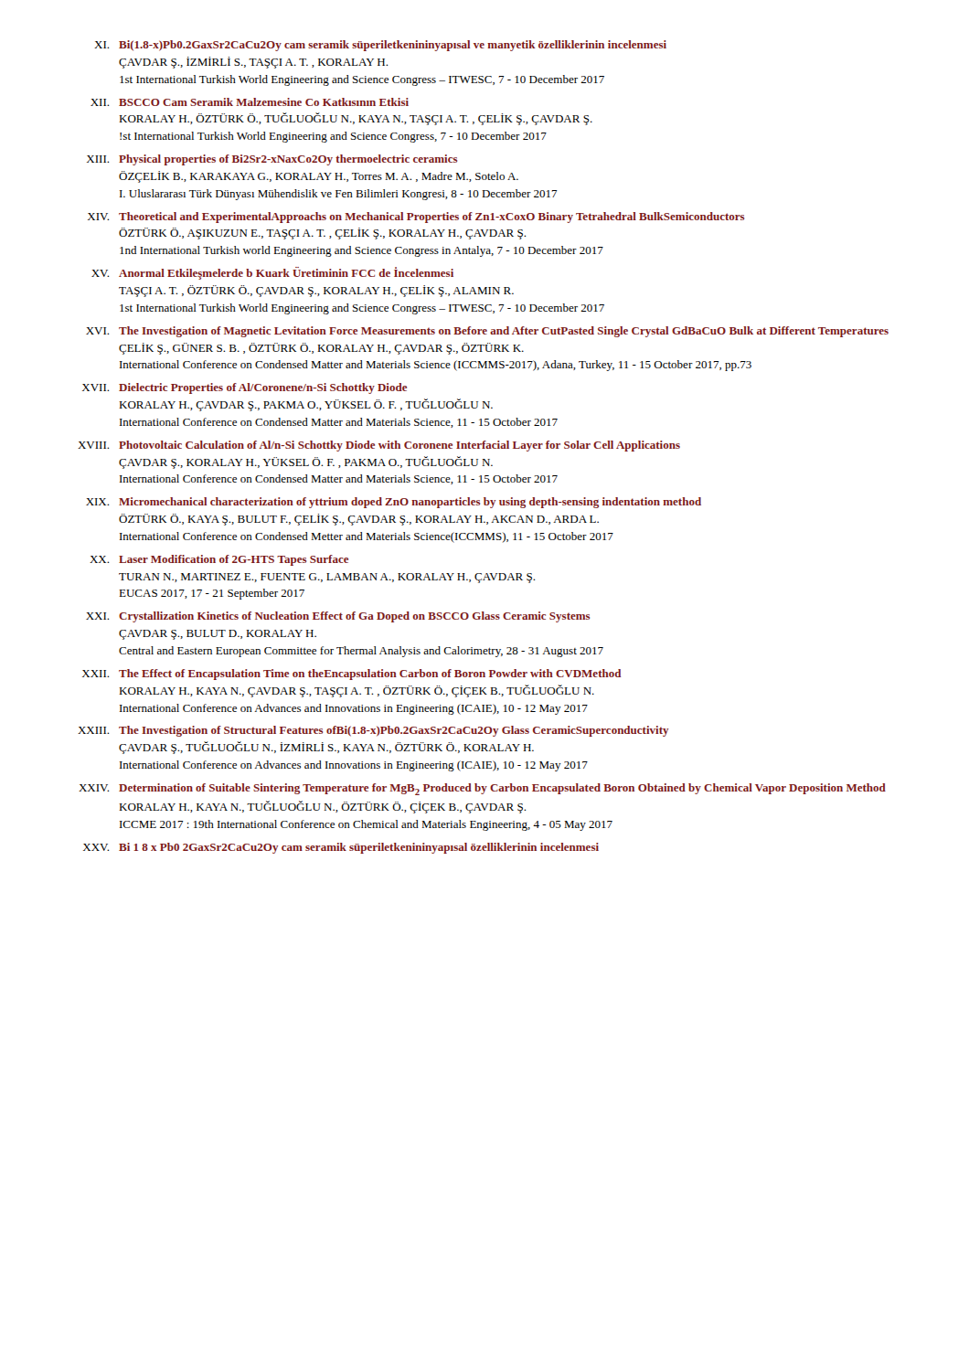XI. Bi(1.8-x)Pb0.2GaxSr2CaCu2Oy cam seramik süperiletkenininyapısal ve manyetik özelliklerinin incelenmesi ÇAVDAR Ş., İZMİRLİ S., TAŞÇI A. T. , KORALAY H. 1st International Turkish World Engineering and Science Congress – ITWESC, 7 - 10 December 2017
XII. BSCCO Cam Seramik Malzemesine Co Katkısının Etkisi KORALAY H., ÖZTÜRK Ö., TUĞLUOĞLU N., KAYA N., TAŞÇI A. T. , ÇELİK Ş., ÇAVDAR Ş. !st International Turkish World Engineering and Science Congress, 7 - 10 December 2017
XIII. Physical properties of Bi2Sr2-xNaxCo2Oy thermoelectric ceramics ÖZÇELİK B., KARAKAYA G., KORALAY H., Torres M. A. , Madre M., Sotelo A. I. Uluslararası Türk Dünyası Mühendislik ve Fen Bilimleri Kongresi, 8 - 10 December 2017
XIV. Theoretical and ExperimentalApproachs on Mechanical Properties of Zn1-xCoxO Binary Tetrahedral BulkSemiconductors ÖZTÜRK Ö., AŞIKUZUN E., TAŞÇI A. T. , ÇELİK Ş., KORALAY H., ÇAVDAR Ş. 1nd International Turkish world Engineering and Science Congress in Antalya, 7 - 10 December 2017
XV. Anormal Etkileşmelerde b Kuark Üretiminin FCC de İncelenmesi TAŞÇI A. T. , ÖZTÜRK Ö., ÇAVDAR Ş., KORALAY H., ÇELİK Ş., ALAMIN R. 1st International Turkish World Engineering and Science Congress – ITWESC, 7 - 10 December 2017
XVI. The Investigation of Magnetic Levitation Force Measurements on Before and After CutPasted Single Crystal GdBaCuO Bulk at Different Temperatures ÇELİK Ş., GÜNER S. B. , ÖZTÜRK Ö., KORALAY H., ÇAVDAR Ş., ÖZTÜRK K. International Conference on Condensed Matter and Materials Science (ICCMMS-2017), Adana, Turkey, 11 - 15 October 2017, pp.73
XVII. Dielectric Properties of Al/Coronene/n-Si Schottky Diode KORALAY H., ÇAVDAR Ş., PAKMA O., YÜKSEL Ö. F. , TUĞLUOĞLU N. International Conference on Condensed Matter and Materials Science, 11 - 15 October 2017
XVIII. Photovoltaic Calculation of Al/n-Si Schottky Diode with Coronene Interfacial Layer for Solar Cell Applications ÇAVDAR Ş., KORALAY H., YÜKSEL Ö. F. , PAKMA O., TUĞLUOĞLU N. International Conference on Condensed Matter and Materials Science, 11 - 15 October 2017
XIX. Micromechanical characterization of yttrium doped ZnO nanoparticles by using depth-sensing indentation method ÖZTÜRK Ö., KAYA Ş., BULUT F., ÇELİK Ş., ÇAVDAR Ş., KORALAY H., AKCAN D., ARDA L. International Conference on Condensed Metter and Materials Science(ICCMMS), 11 - 15 October 2017
XX. Laser Modification of 2G-HTS Tapes Surface TURAN N., MARTINEZ E., FUENTE G., LAMBAN A., KORALAY H., ÇAVDAR Ş. EUCAS 2017, 17 - 21 September 2017
XXI. Crystallization Kinetics of Nucleation Effect of Ga Doped on BSCCO Glass Ceramic Systems ÇAVDAR Ş., BULUT D., KORALAY H. Central and Eastern European Committee for Thermal Analysis and Calorimetry, 28 - 31 August 2017
XXII. The Effect of Encapsulation Time on theEncapsulation Carbon of Boron Powder with CVDMethod KORALAY H., KAYA N., ÇAVDAR Ş., TAŞÇI A. T. , ÖZTÜRK Ö., ÇİÇEK B., TUĞLUOĞLU N. International Conference on Advances and Innovations in Engineering (ICAIE), 10 - 12 May 2017
XXIII. The Investigation of Structural Features ofBi(1.8-x)Pb0.2GaxSr2CaCu2Oy Glass CeramicSuperconductivity ÇAVDAR Ş., TUĞLUOĞLU N., İZMİRLİ S., KAYA N., ÖZTÜRK Ö., KORALAY H. International Conference on Advances and Innovations in Engineering (ICAIE), 10 - 12 May 2017
XXIV. Determination of Suitable Sintering Temperature for MgB2 Produced by Carbon Encapsulated Boron Obtained by Chemical Vapor Deposition Method KORALAY H., KAYA N., TUĞLUOĞLU N., ÖZTÜRK Ö., ÇİÇEK B., ÇAVDAR Ş. ICCME 2017 : 19th International Conference on Chemical and Materials Engineering, 4 - 05 May 2017
XXV. Bi 1 8 x Pb0 2GaxSr2CaCu2Oy cam seramik süperiletkenininyapısal özelliklerinin incelenmesi